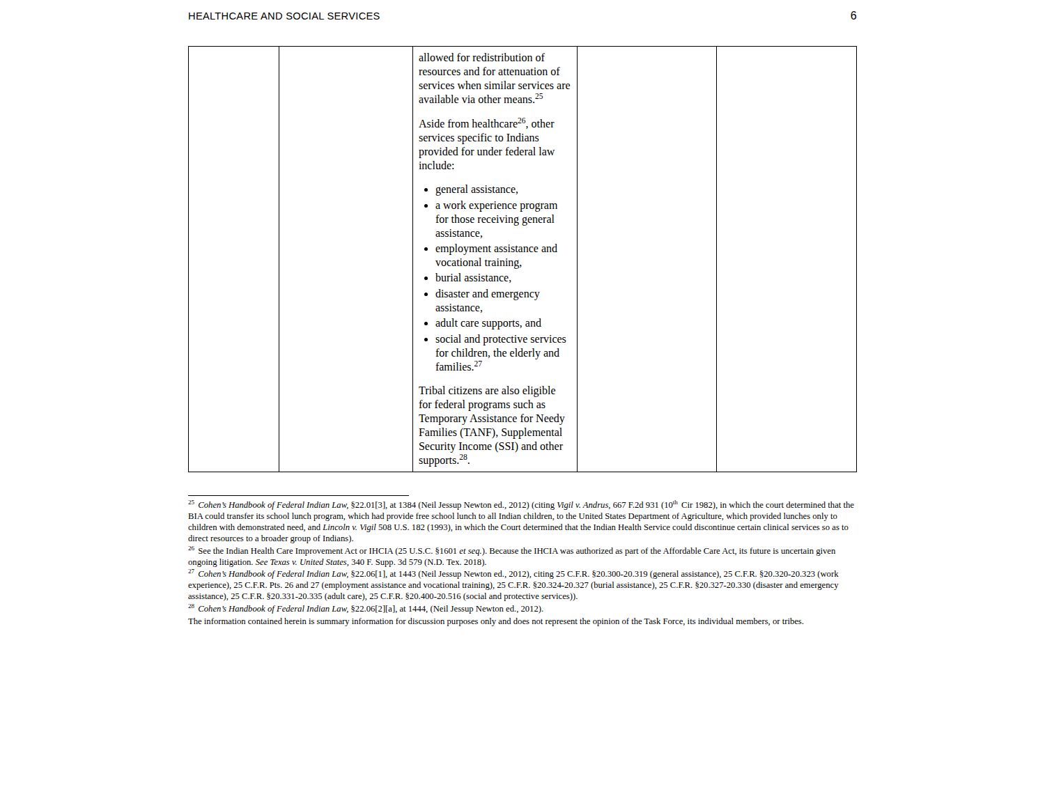Healthcare and Social Services
6
| | | allowed for redistribution of resources and for attenuation of services when similar services are available via other means. 25 Aside from healthcare 26 , other services specific to Indians provided for under federal law include: general assistance, a work experience program for those receiving general assistance, employment assistance and vocational training, burial assistance, disaster and emergency assistance, adult care supports, and social and protective services for children, the elderly and families. 27 Tribal citizens are also eligible for federal programs such as Temporary Assistance for Needy Families (TANF), Supplemental Security Income (SSI) and other supports. 28 . | | |
25 Cohen’s Handbook of Federal Indian Law, §22.01[3], at 1384 (Neil Jessup Newton ed., 2012) (citing Vigil v. Andrus, 667 F.2d 931 (10th Cir 1982), in which the court determined that the BIA could transfer its school lunch program, which had provide free school lunch to all Indian children, to the United States Department of Agriculture, which provided lunches only to children with demonstrated need, and Lincoln v. Vigil 508 U.S. 182 (1993), in which the Court determined that the Indian Health Service could discontinue certain clinical services so as to direct resources to a broader group of Indians).
26 See the Indian Health Care Improvement Act or IHCIA (25 U.S.C. §1601 et seq.). Because the IHCIA was authorized as part of the Affordable Care Act, its future is uncertain given ongoing litigation. See Texas v. United States, 340 F. Supp. 3d 579 (N.D. Tex. 2018).
27 Cohen’s Handbook of Federal Indian Law, §22.06[1], at 1443 (Neil Jessup Newton ed., 2012), citing 25 C.F.R. §20.300-20.319 (general assistance), 25 C.F.R. §20.320-20.323 (work experience), 25 C.F.R. Pts. 26 and 27 (employment assistance and vocational training), 25 C.F.R. §20.324-20.327 (burial assistance), 25 C.F.R. §20.327-20.330 (disaster and emergency assistance), 25 C.F.R. §20.331-20.335 (adult care), 25 C.F.R. §20.400-20.516 (social and protective services)).
28 Cohen’s Handbook of Federal Indian Law, §22.06[2][a], at 1444, (Neil Jessup Newton ed., 2012).
The information contained herein is summary information for discussion purposes only and does not represent the opinion of the Task Force, its individual members, or tribes.